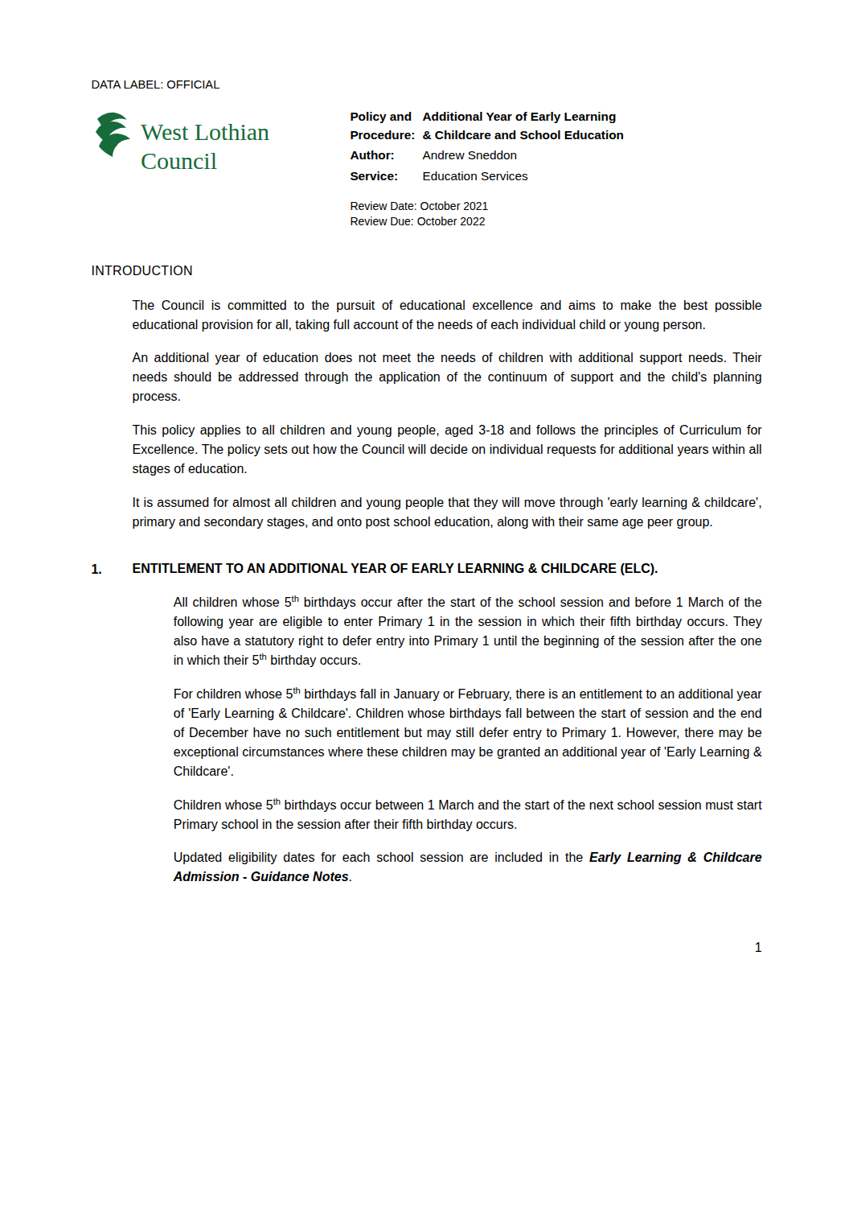DATA LABEL: OFFICIAL
| Policy and Procedure: | Additional Year of Early Learning & Childcare and School Education |
| Author: | Andrew Sneddon |
| Service: | Education Services |
Review Date: October 2021
Review Due: October 2022
INTRODUCTION
The Council is committed to the pursuit of educational excellence and aims to make the best possible educational provision for all, taking full account of the needs of each individual child or young person.
An additional year of education does not meet the needs of children with additional support needs. Their needs should be addressed through the application of the continuum of support and the child's planning process.
This policy applies to all children and young people, aged 3-18 and follows the principles of Curriculum for Excellence. The policy sets out how the Council will decide on individual requests for additional years within all stages of education.
It is assumed for almost all children and young people that they will move through 'early learning & childcare', primary and secondary stages, and onto post school education, along with their same age peer group.
Entitlement to an additional year of Early Learning & Childcare (ELC).
All children whose 5th birthdays occur after the start of the school session and before 1 March of the following year are eligible to enter Primary 1 in the session in which their fifth birthday occurs. They also have a statutory right to defer entry into Primary 1 until the beginning of the session after the one in which their 5th birthday occurs.
For children whose 5th birthdays fall in January or February, there is an entitlement to an additional year of 'Early Learning & Childcare'. Children whose birthdays fall between the start of session and the end of December have no such entitlement but may still defer entry to Primary 1. However, there may be exceptional circumstances where these children may be granted an additional year of 'Early Learning & Childcare'.
Children whose 5th birthdays occur between 1 March and the start of the next school session must start Primary school in the session after their fifth birthday occurs.
Updated eligibility dates for each school session are included in the Early Learning & Childcare Admission - Guidance Notes.
1